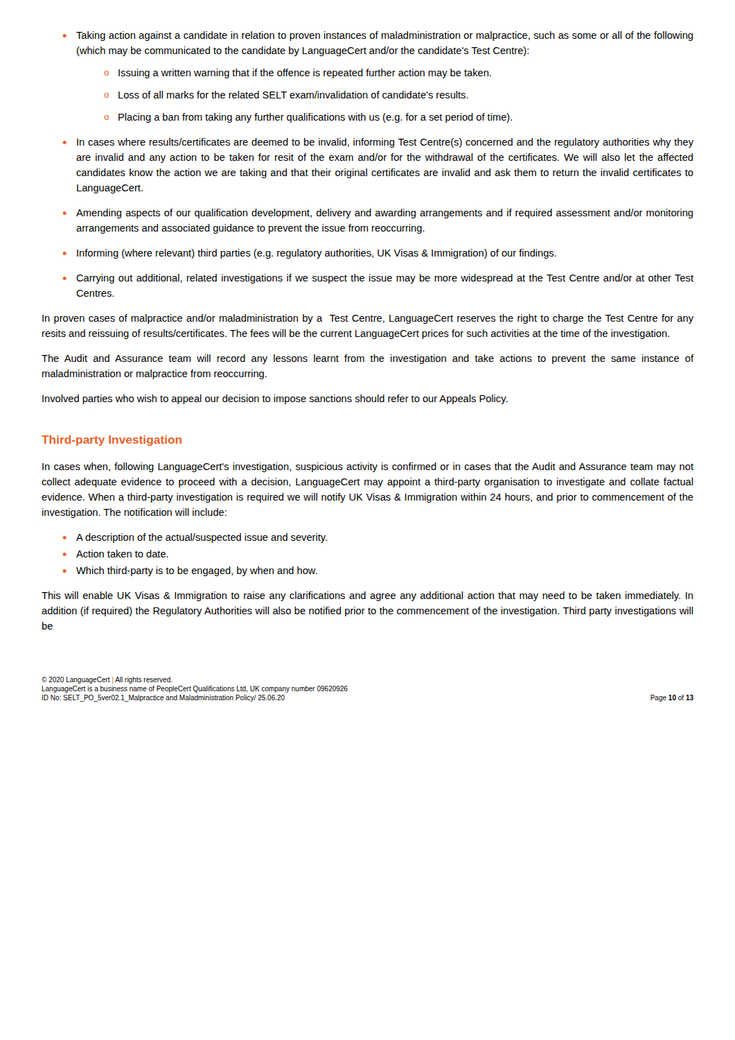Taking action against a candidate in relation to proven instances of maladministration or malpractice, such as some or all of the following (which may be communicated to the candidate by LanguageCert and/or the candidate's Test Centre):
Issuing a written warning that if the offence is repeated further action may be taken.
Loss of all marks for the related SELT exam/invalidation of candidate's results.
Placing a ban from taking any further qualifications with us (e.g. for a set period of time).
In cases where results/certificates are deemed to be invalid, informing Test Centre(s) concerned and the regulatory authorities why they are invalid and any action to be taken for resit of the exam and/or for the withdrawal of the certificates. We will also let the affected candidates know the action we are taking and that their original certificates are invalid and ask them to return the invalid certificates to LanguageCert.
Amending aspects of our qualification development, delivery and awarding arrangements and if required assessment and/or monitoring arrangements and associated guidance to prevent the issue from reoccurring.
Informing (where relevant) third parties (e.g. regulatory authorities, UK Visas & Immigration) of our findings.
Carrying out additional, related investigations if we suspect the issue may be more widespread at the Test Centre and/or at other Test Centres.
In proven cases of malpractice and/or maladministration by a Test Centre, LanguageCert reserves the right to charge the Test Centre for any resits and reissuing of results/certificates. The fees will be the current LanguageCert prices for such activities at the time of the investigation.
The Audit and Assurance team will record any lessons learnt from the investigation and take actions to prevent the same instance of maladministration or malpractice from reoccurring.
Involved parties who wish to appeal our decision to impose sanctions should refer to our Appeals Policy.
Third-party Investigation
In cases when, following LanguageCert's investigation, suspicious activity is confirmed or in cases that the Audit and Assurance team may not collect adequate evidence to proceed with a decision, LanguageCert may appoint a third-party organisation to investigate and collate factual evidence. When a third-party investigation is required we will notify UK Visas & Immigration within 24 hours, and prior to commencement of the investigation. The notification will include:
A description of the actual/suspected issue and severity.
Action taken to date.
Which third-party is to be engaged, by when and how.
This will enable UK Visas & Immigration to raise any clarifications and agree any additional action that may need to be taken immediately. In addition (if required) the Regulatory Authorities will also be notified prior to the commencement of the investigation. Third party investigations will be
© 2020 LanguageCert | All rights reserved.
LanguageCert is a business name of PeopleCert Qualifications Ltd, UK company number 09620926
ID No: SELT_PO_5ver02.1_Malpractice and Maladministration Policy/ 25.06.20 Page 10 of 13